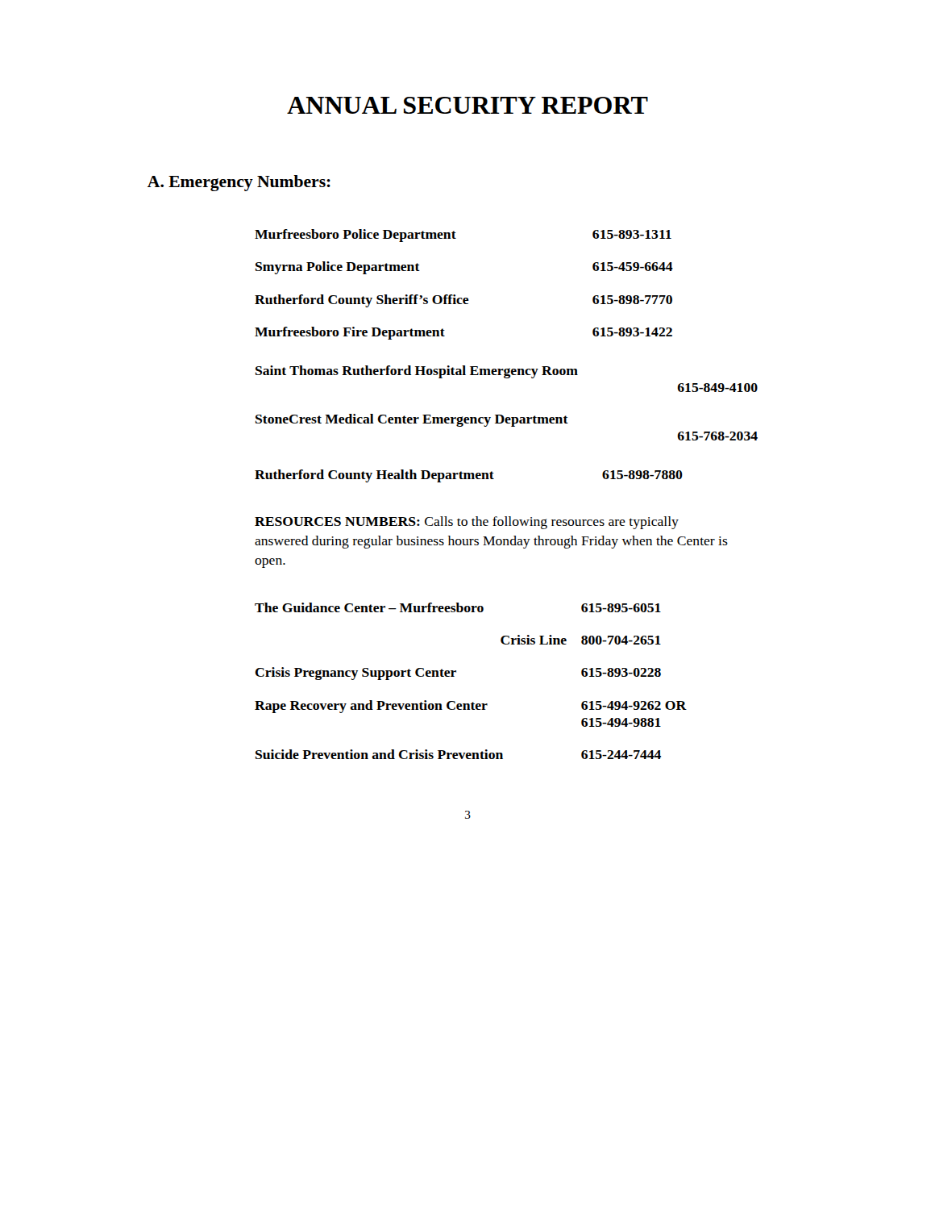ANNUAL SECURITY REPORT
A. Emergency Numbers:
| Murfreesboro Police Department | 615-893-1311 |
| Smyrna Police Department | 615-459-6644 |
| Rutherford County Sheriff’s Office | 615-898-7770 |
| Murfreesboro Fire Department | 615-893-1422 |
Saint Thomas Rutherford Hospital Emergency Room
615-849-4100
StoneCrest Medical Center Emergency Department
615-768-2034
| Rutherford County Health Department | 615-898-7880 |
RESOURCES NUMBERS: Calls to the following resources are typically answered during regular business hours Monday through Friday when the Center is open.
| The Guidance Center – Murfreesboro | 615-895-6051 |
| Crisis Line | 800-704-2651 |
| Crisis Pregnancy Support Center | 615-893-0228 |
| Rape Recovery and Prevention Center | 615-494-9262 OR 615-494-9881 |
| Suicide Prevention and Crisis Prevention | 615-244-7444 |
3